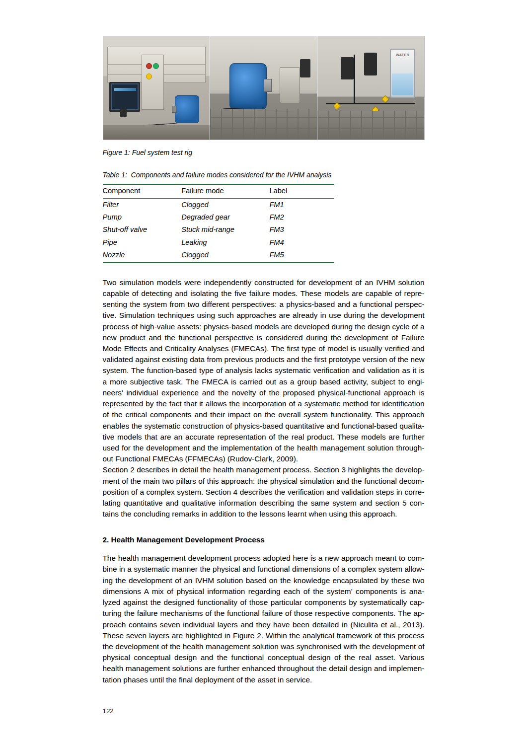Figure 1: Fuel system test rig
Table 1: Components and failure modes considered for the IVHM analysis
| Component | Failure mode | Label |
| --- | --- | --- |
| Filter | Clogged | FM1 |
| Pump | Degraded gear | FM2 |
| Shut-off valve | Stuck mid-range | FM3 |
| Pipe | Leaking | FM4 |
| Nozzle | Clogged | FM5 |
Two simulation models were independently constructed for development of an IVHM solution capable of detecting and isolating the five failure modes. These models are capable of representing the system from two different perspectives: a physics-based and a functional perspective. Simulation techniques using such approaches are already in use during the development process of high-value assets: physics-based models are developed during the design cycle of a new product and the functional perspective is considered during the development of Failure Mode Effects and Criticality Analyses (FMECAs). The first type of model is usually verified and validated against existing data from previous products and the first prototype version of the new system. The function-based type of analysis lacks systematic verification and validation as it is a more subjective task. The FMECA is carried out as a group based activity, subject to engineers' individual experience and the novelty of the proposed physical-functional approach is represented by the fact that it allows the incorporation of a systematic method for identification of the critical components and their impact on the overall system functionality. This approach enables the systematic construction of physics-based quantitative and functional-based qualitative models that are an accurate representation of the real product. These models are further used for the development and the implementation of the health management solution throughout Functional FMECAs (FFMECAs) (Rudov-Clark, 2009).
Section 2 describes in detail the health management process. Section 3 highlights the development of the main two pillars of this approach: the physical simulation and the functional decomposition of a complex system. Section 4 describes the verification and validation steps in correlating quantitative and qualitative information describing the same system and section 5 contains the concluding remarks in addition to the lessons learnt when using this approach.
2. Health Management Development Process
The health management development process adopted here is a new approach meant to combine in a systematic manner the physical and functional dimensions of a complex system allowing the development of an IVHM solution based on the knowledge encapsulated by these two dimensions A mix of physical information regarding each of the system' components is analyzed against the designed functionality of those particular components by systematically capturing the failure mechanisms of the functional failure of those respective components. The approach contains seven individual layers and they have been detailed in (Niculita et al., 2013). These seven layers are highlighted in Figure 2. Within the analytical framework of this process the development of the health management solution was synchronised with the development of physical conceptual design and the functional conceptual design of the real asset. Various health management solutions are further enhanced throughout the detail design and implementation phases until the final deployment of the asset in service.
122